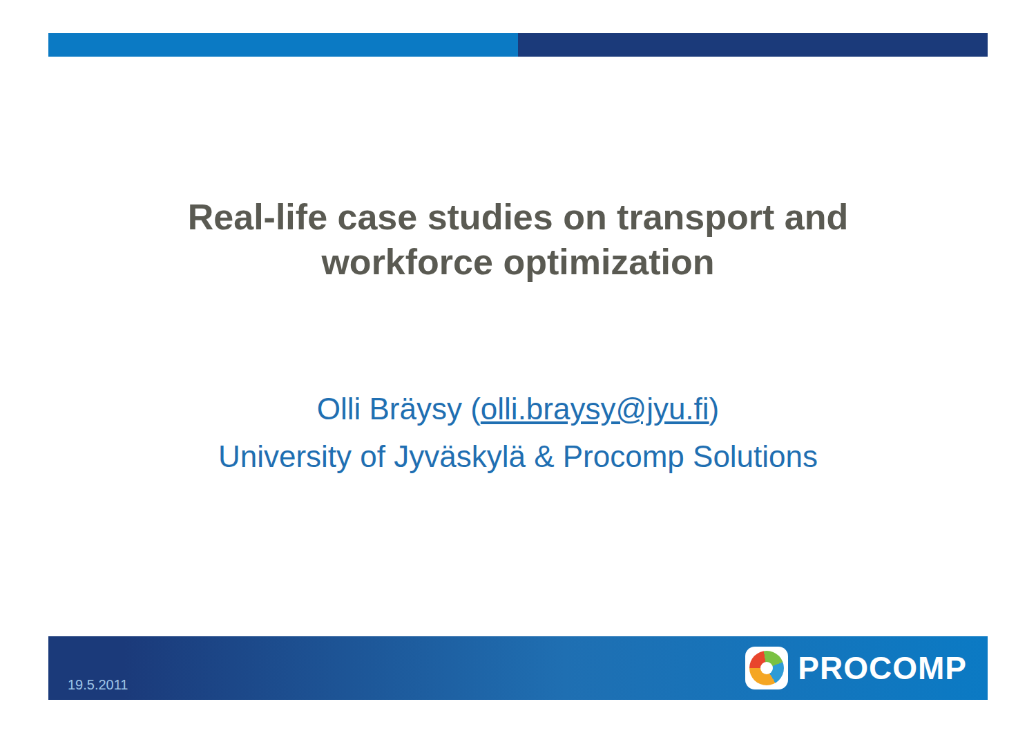Real-life case studies on transport and workforce optimization
Olli Bräysy (olli.braysy@jyu.fi)
University of Jyväskylä & Procomp Solutions
19.5.2011
PROCOMP